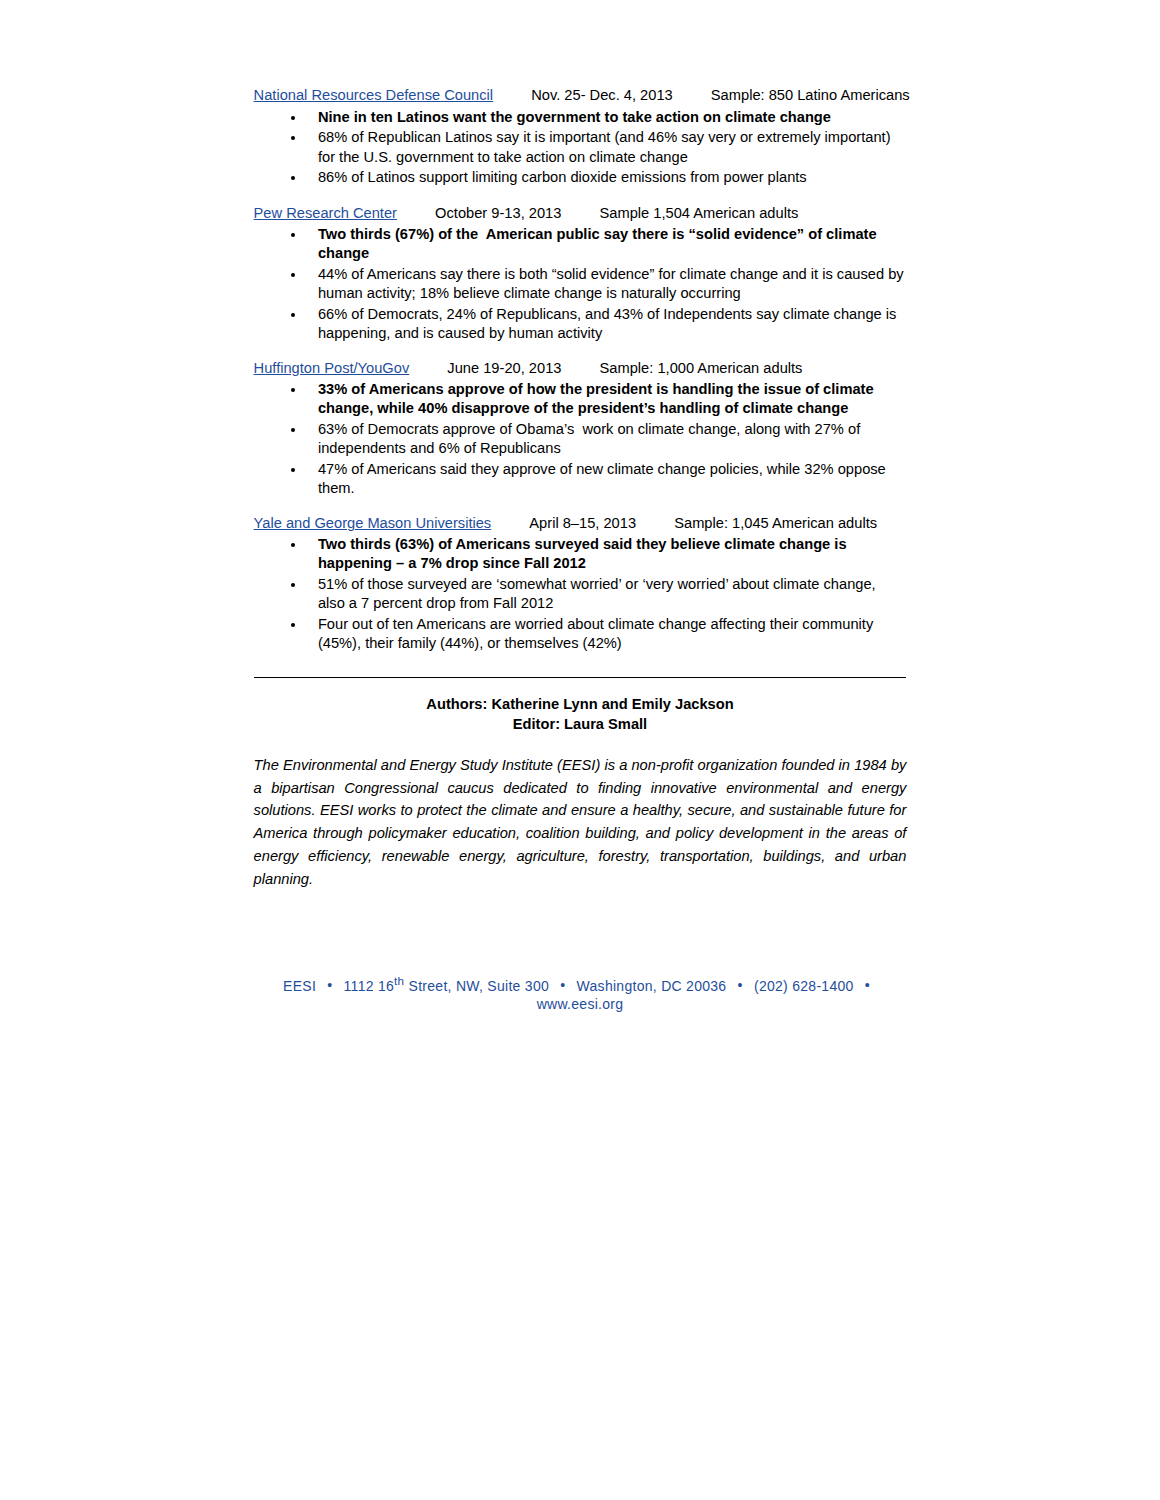National Resources Defense Council Nov. 25- Dec. 4, 2013 Sample: 850 Latino Americans
Nine in ten Latinos want the government to take action on climate change
68% of Republican Latinos say it is important (and 46% say very or extremely important) for the U.S. government to take action on climate change
86% of Latinos support limiting carbon dioxide emissions from power plants
Pew Research Center October 9-13, 2013 Sample 1,504 American adults
Two thirds (67%) of the American public say there is “solid evidence” of climate change
44% of Americans say there is both “solid evidence” for climate change and it is caused by human activity; 18% believe climate change is naturally occurring
66% of Democrats, 24% of Republicans, and 43% of Independents say climate change is happening, and is caused by human activity
Huffington Post/YouGov June 19-20, 2013 Sample: 1,000 American adults
33% of Americans approve of how the president is handling the issue of climate change, while 40% disapprove of the president’s handling of climate change
63% of Democrats approve of Obama’s work on climate change, along with 27% of independents and 6% of Republicans
47% of Americans said they approve of new climate change policies, while 32% oppose them.
Yale and George Mason Universities April 8–15, 2013 Sample: 1,045 American adults
Two thirds (63%) of Americans surveyed said they believe climate change is happening – a 7% drop since Fall 2012
51% of those surveyed are ‘somewhat worried’ or ‘very worried’ about climate change, also a 7 percent drop from Fall 2012
Four out of ten Americans are worried about climate change affecting their community (45%), their family (44%), or themselves (42%)
Authors: Katherine Lynn and Emily Jackson
Editor: Laura Small
The Environmental and Energy Study Institute (EESI) is a non-profit organization founded in 1984 by a bipartisan Congressional caucus dedicated to finding innovative environmental and energy solutions. EESI works to protect the climate and ensure a healthy, secure, and sustainable future for America through policymaker education, coalition building, and policy development in the areas of energy efficiency, renewable energy, agriculture, forestry, transportation, buildings, and urban planning.
EESI • 1112 16th Street, NW, Suite 300 • Washington, DC 20036 • (202) 628-1400 • www.eesi.org